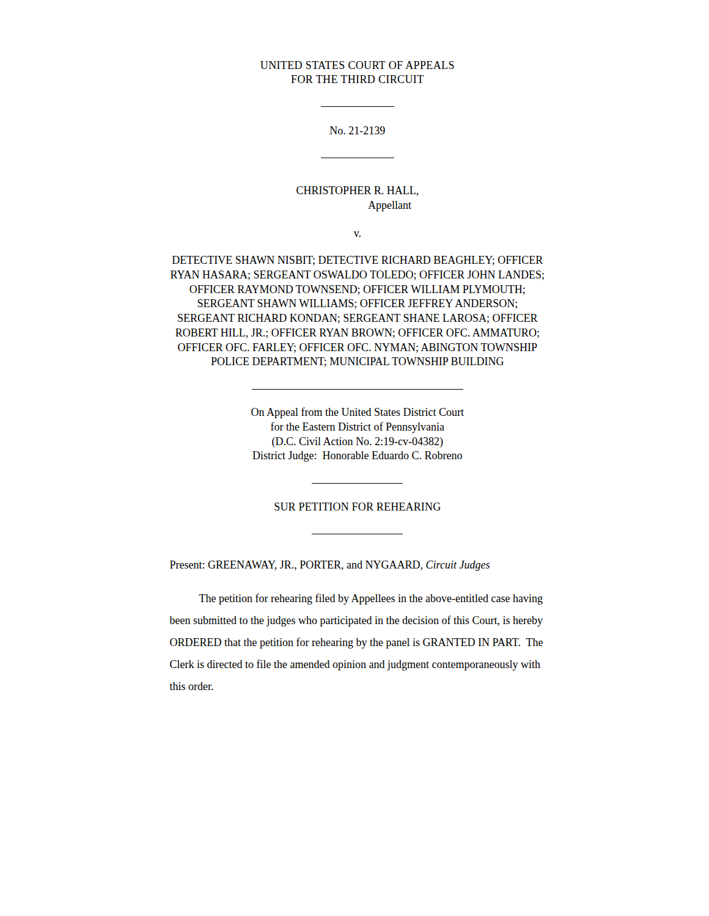UNITED STATES COURT OF APPEALS
FOR THE THIRD CIRCUIT
No. 21-2139
CHRISTOPHER R. HALL,
Appellant
v.
DETECTIVE SHAWN NISBIT; DETECTIVE RICHARD BEAGHLEY; OFFICER RYAN HASARA; SERGEANT OSWALDO TOLEDO; OFFICER JOHN LANDES; OFFICER RAYMOND TOWNSEND; OFFICER WILLIAM PLYMOUTH; SERGEANT SHAWN WILLIAMS; OFFICER JEFFREY ANDERSON; SERGEANT RICHARD KONDAN; SERGEANT SHANE LAROSA; OFFICER ROBERT HILL, JR.; OFFICER RYAN BROWN; OFFICER OFC. AMMATURO; OFFICER OFC. FARLEY; OFFICER OFC. NYMAN; ABINGTON TOWNSHIP POLICE DEPARTMENT; MUNICIPAL TOWNSHIP BUILDING
On Appeal from the United States District Court
for the Eastern District of Pennsylvania
(D.C. Civil Action No. 2:19-cv-04382)
District Judge: Honorable Eduardo C. Robreno
SUR PETITION FOR REHEARING
Present: GREENAWAY, JR., PORTER, and NYGAARD, Circuit Judges
The petition for rehearing filed by Appellees in the above-entitled case having been submitted to the judges who participated in the decision of this Court, is hereby ORDERED that the petition for rehearing by the panel is GRANTED IN PART. The Clerk is directed to file the amended opinion and judgment contemporaneously with this order.